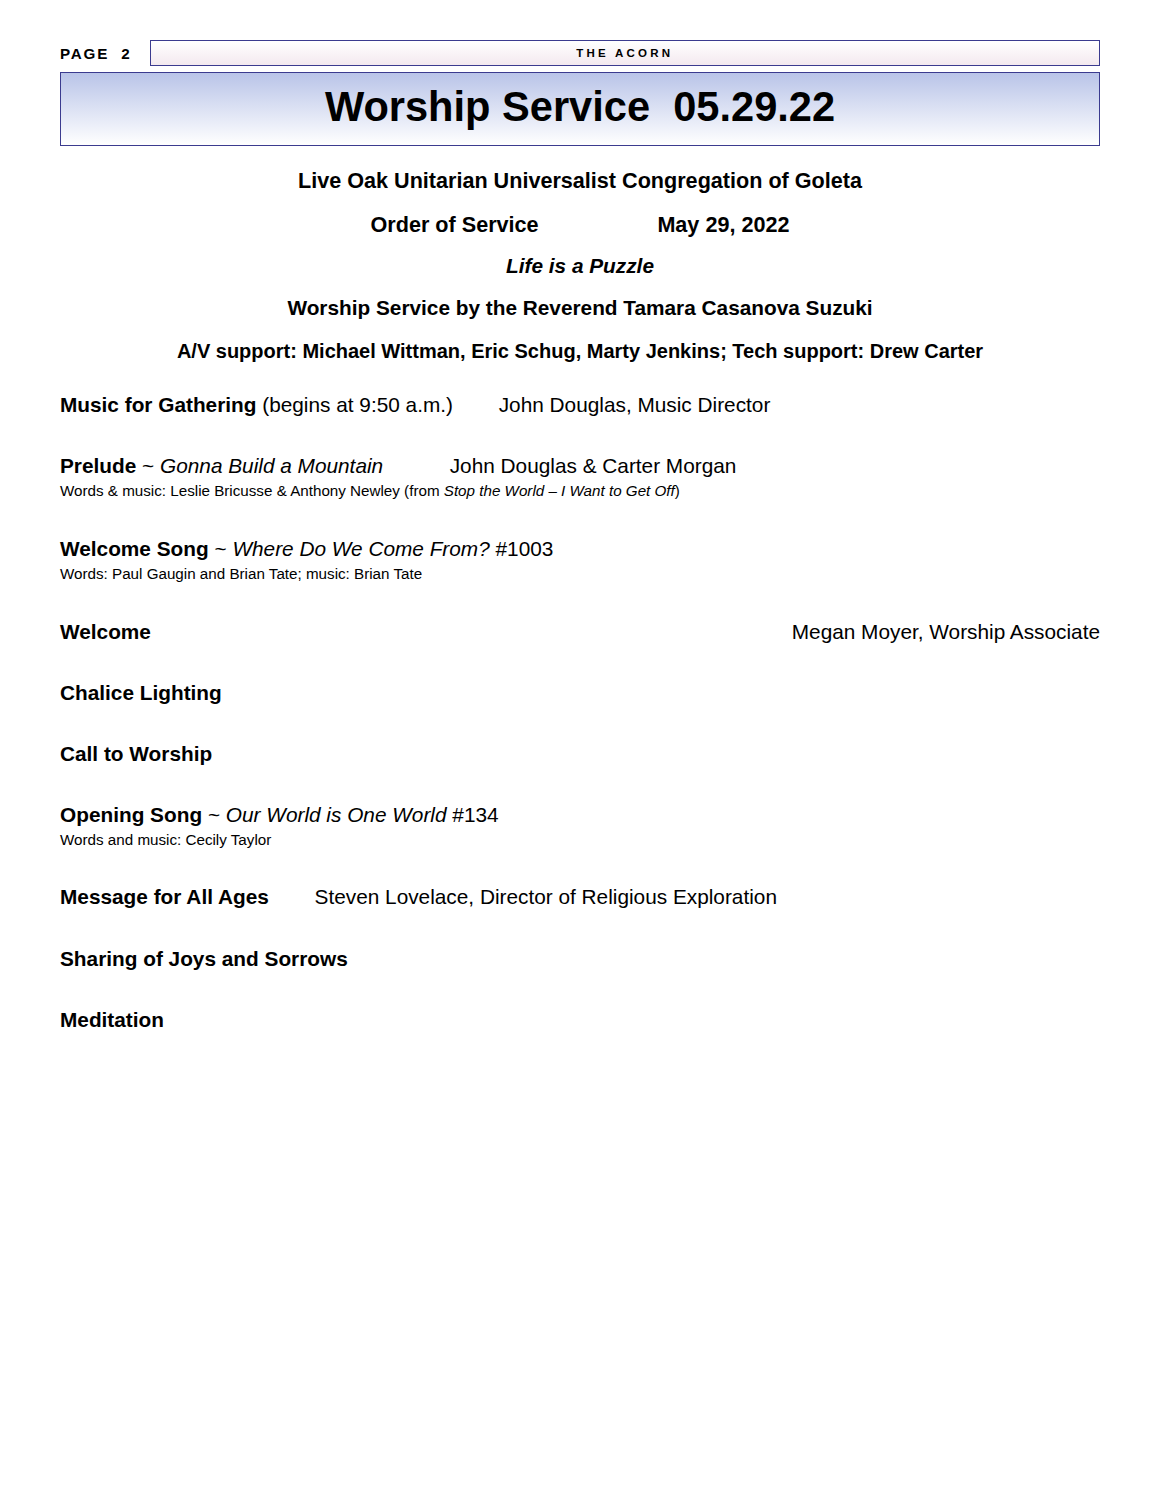PAGE 2
THE ACORN
Worship Service 05.29.22
Live Oak Unitarian Universalist Congregation of Goleta
Order of Service May 29, 2022
Life is a Puzzle
Worship Service by the Reverend Tamara Casanova Suzuki
A/V support: Michael Wittman, Eric Schug, Marty Jenkins; Tech support: Drew Carter
Music for Gathering (begins at 9:50 a.m.) John Douglas, Music Director
Prelude ~ Gonna Build a Mountain John Douglas & Carter Morgan Words & music: Leslie Bricusse & Anthony Newley (from Stop the World – I Want to Get Off)
Welcome Song ~ Where Do We Come From? #1003 Words: Paul Gaugin and Brian Tate; music: Brian Tate
Welcome Megan Moyer, Worship Associate
Chalice Lighting
Call to Worship
Opening Song ~ Our World is One World #134 Words and music: Cecily Taylor
Message for All Ages Steven Lovelace, Director of Religious Exploration
Sharing of Joys and Sorrows
Meditation